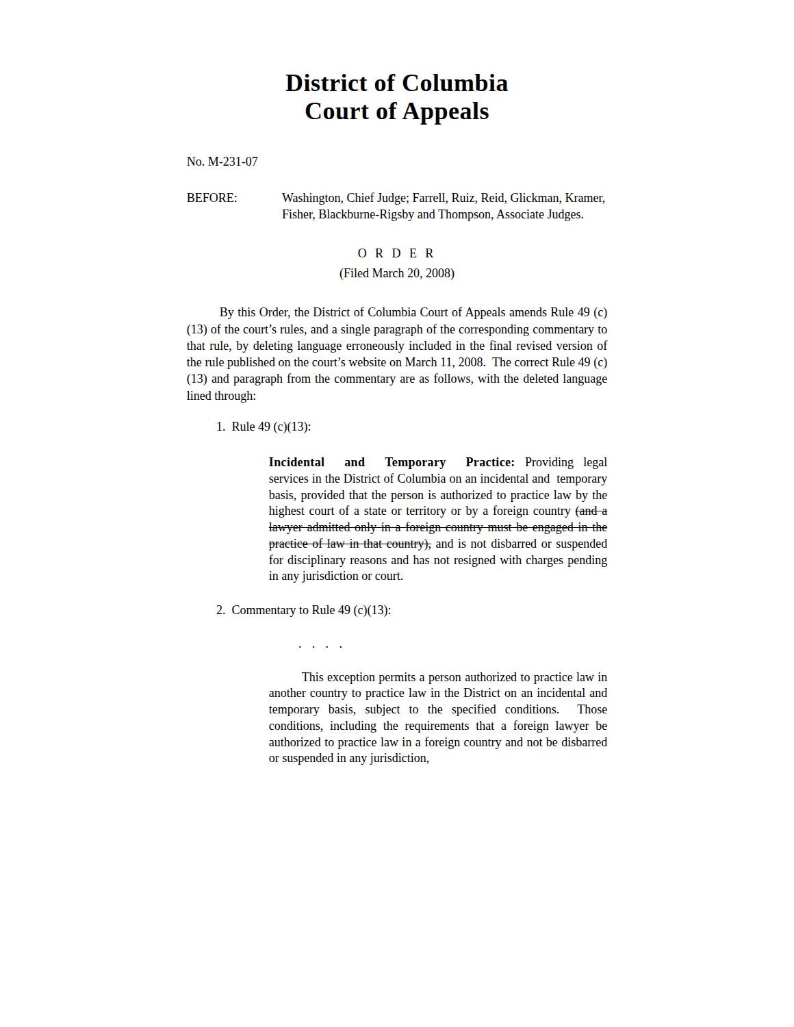District of Columbia Court of Appeals
No. M-231-07
BEFORE:
Washington, Chief Judge; Farrell, Ruiz, Reid, Glickman, Kramer, Fisher, Blackburne-Rigsby and Thompson, Associate Judges.
O R D E R
(Filed March 20, 2008)
By this Order, the District of Columbia Court of Appeals amends Rule 49 (c)(13) of the court’s rules, and a single paragraph of the corresponding commentary to that rule, by deleting language erroneously included in the final revised version of the rule published on the court’s website on March 11, 2008. The correct Rule 49 (c)(13) and paragraph from the commentary are as follows, with the deleted language lined through:
1. Rule 49 (c)(13):
Incidental and Temporary Practice: Providing legal services in the District of Columbia on an incidental and temporary basis, provided that the person is authorized to practice law by the highest court of a state or territory or by a foreign country (and a lawyer admitted only in a foreign country must be engaged in the practice of law in that country), and is not disbarred or suspended for disciplinary reasons and has not resigned with charges pending in any jurisdiction or court.
2. Commentary to Rule 49 (c)(13):
. . . .
This exception permits a person authorized to practice law in another country to practice law in the District on an incidental and temporary basis, subject to the specified conditions. Those conditions, including the requirements that a foreign lawyer be authorized to practice law in a foreign country and not be disbarred or suspended in any jurisdiction,